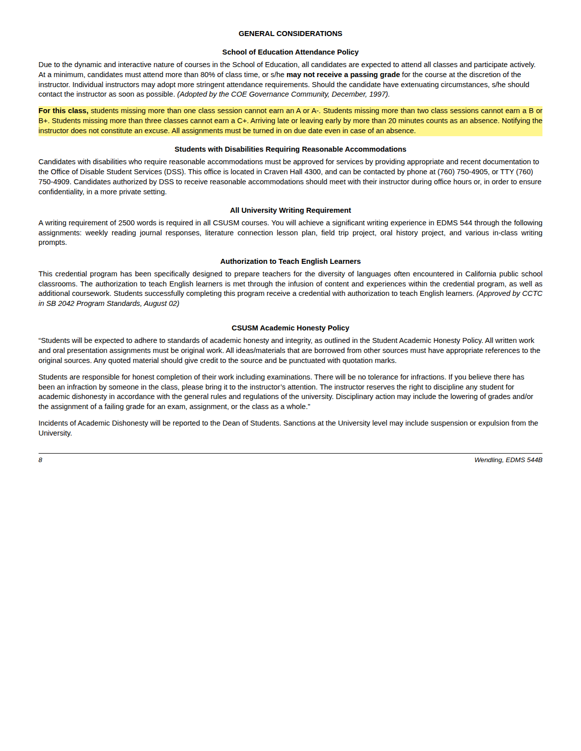GENERAL CONSIDERATIONS
School of Education Attendance Policy
Due to the dynamic and interactive nature of courses in the School of Education, all candidates are expected to attend all classes and participate actively. At a minimum, candidates must attend more than 80% of class time, or s/he may not receive a passing grade for the course at the discretion of the instructor. Individual instructors may adopt more stringent attendance requirements. Should the candidate have extenuating circumstances, s/he should contact the instructor as soon as possible. (Adopted by the COE Governance Community, December, 1997).
For this class, students missing more than one class session cannot earn an A or A-. Students missing more than two class sessions cannot earn a B or B+. Students missing more than three classes cannot earn a C+. Arriving late or leaving early by more than 20 minutes counts as an absence. Notifying the instructor does not constitute an excuse. All assignments must be turned in on due date even in case of an absence.
Students with Disabilities Requiring Reasonable Accommodations
Candidates with disabilities who require reasonable accommodations must be approved for services by providing appropriate and recent documentation to the Office of Disable Student Services (DSS). This office is located in Craven Hall 4300, and can be contacted by phone at (760) 750-4905, or TTY (760) 750-4909. Candidates authorized by DSS to receive reasonable accommodations should meet with their instructor during office hours or, in order to ensure confidentiality, in a more private setting.
All University Writing Requirement
A writing requirement of 2500 words is required in all CSUSM courses. You will achieve a significant writing experience in EDMS 544 through the following assignments: weekly reading journal responses, literature connection lesson plan, field trip project, oral history project, and various in-class writing prompts.
Authorization to Teach English Learners
This credential program has been specifically designed to prepare teachers for the diversity of languages often encountered in California public school classrooms. The authorization to teach English learners is met through the infusion of content and experiences within the credential program, as well as additional coursework. Students successfully completing this program receive a credential with authorization to teach English learners. (Approved by CCTC in SB 2042 Program Standards, August 02)
CSUSM Academic Honesty Policy
“Students will be expected to adhere to standards of academic honesty and integrity, as outlined in the Student Academic Honesty Policy. All written work and oral presentation assignments must be original work. All ideas/materials that are borrowed from other sources must have appropriate references to the original sources. Any quoted material should give credit to the source and be punctuated with quotation marks.
Students are responsible for honest completion of their work including examinations. There will be no tolerance for infractions. If you believe there has been an infraction by someone in the class, please bring it to the instructor’s attention. The instructor reserves the right to discipline any student for academic dishonesty in accordance with the general rules and regulations of the university. Disciplinary action may include the lowering of grades and/or the assignment of a failing grade for an exam, assignment, or the class as a whole.”
Incidents of Academic Dishonesty will be reported to the Dean of Students. Sanctions at the University level may include suspension or expulsion from the University.
8 Wendling, EDMS 544B